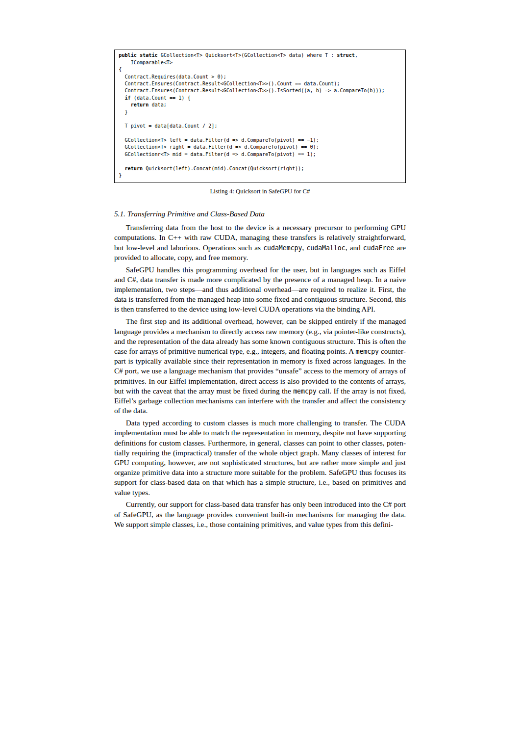public static GCollection<T> Quicksort<T>(GCollection<T> data) where T : struct,
    IComparable<T>
{
  Contract.Requires(data.Count > 0);
  Contract.Ensures(Contract.Result<GCollection<T>>().Count == data.Count);
  Contract.Ensures(Contract.Result<GCollection<T>>().IsSorted((a, b) => a.CompareTo(b)));
  if (data.Count == 1) {
    return data;
  }

  T pivot = data[data.Count / 2];

  GCollection<T> left = data.Filter(d => d.CompareTo(pivot) == −1);
  GCollection<T> right = data.Filter(d => d.CompareTo(pivot) == 0);
  GCollectionr<T> mid = data.Filter(d => d.CompareTo(pivot) == 1);

  return Quicksort(left).Concat(mid).Concat(Quicksort(right));
}
Listing 4: Quicksort in SafeGPU for C#
5.1. Transferring Primitive and Class-Based Data
Transferring data from the host to the device is a necessary precursor to performing GPU computations. In C++ with raw CUDA, managing these transfers is relatively straightforward, but low-level and laborious. Operations such as cudaMemcpy, cudaMalloc, and cudaFree are provided to allocate, copy, and free memory.
SafeGPU handles this programming overhead for the user, but in languages such as Eiffel and C#, data transfer is made more complicated by the presence of a managed heap. In a naive implementation, two steps—and thus additional overhead—are required to realize it. First, the data is transferred from the managed heap into some fixed and contiguous structure. Second, this is then transferred to the device using low-level CUDA operations via the binding API.
The first step and its additional overhead, however, can be skipped entirely if the managed language provides a mechanism to directly access raw memory (e.g., via pointer-like constructs), and the representation of the data already has some known contiguous structure. This is often the case for arrays of primitive numerical type, e.g., integers, and floating points. A memcpy counterpart is typically available since their representation in memory is fixed across languages. In the C# port, we use a language mechanism that provides “unsafe” access to the memory of arrays of primitives. In our Eiffel implementation, direct access is also provided to the contents of arrays, but with the caveat that the array must be fixed during the memcpy call. If the array is not fixed, Eiffel’s garbage collection mechanisms can interfere with the transfer and affect the consistency of the data.
Data typed according to custom classes is much more challenging to transfer. The CUDA implementation must be able to match the representation in memory, despite not have supporting definitions for custom classes. Furthermore, in general, classes can point to other classes, potentially requiring the (impractical) transfer of the whole object graph. Many classes of interest for GPU computing, however, are not sophisticated structures, but are rather more simple and just organize primitive data into a structure more suitable for the problem. SafeGPU thus focuses its support for class-based data on that which has a simple structure, i.e., based on primitives and value types.
Currently, our support for class-based data transfer has only been introduced into the C# port of SafeGPU, as the language provides convenient built-in mechanisms for managing the data. We support simple classes, i.e., those containing primitives, and value types from this defini-